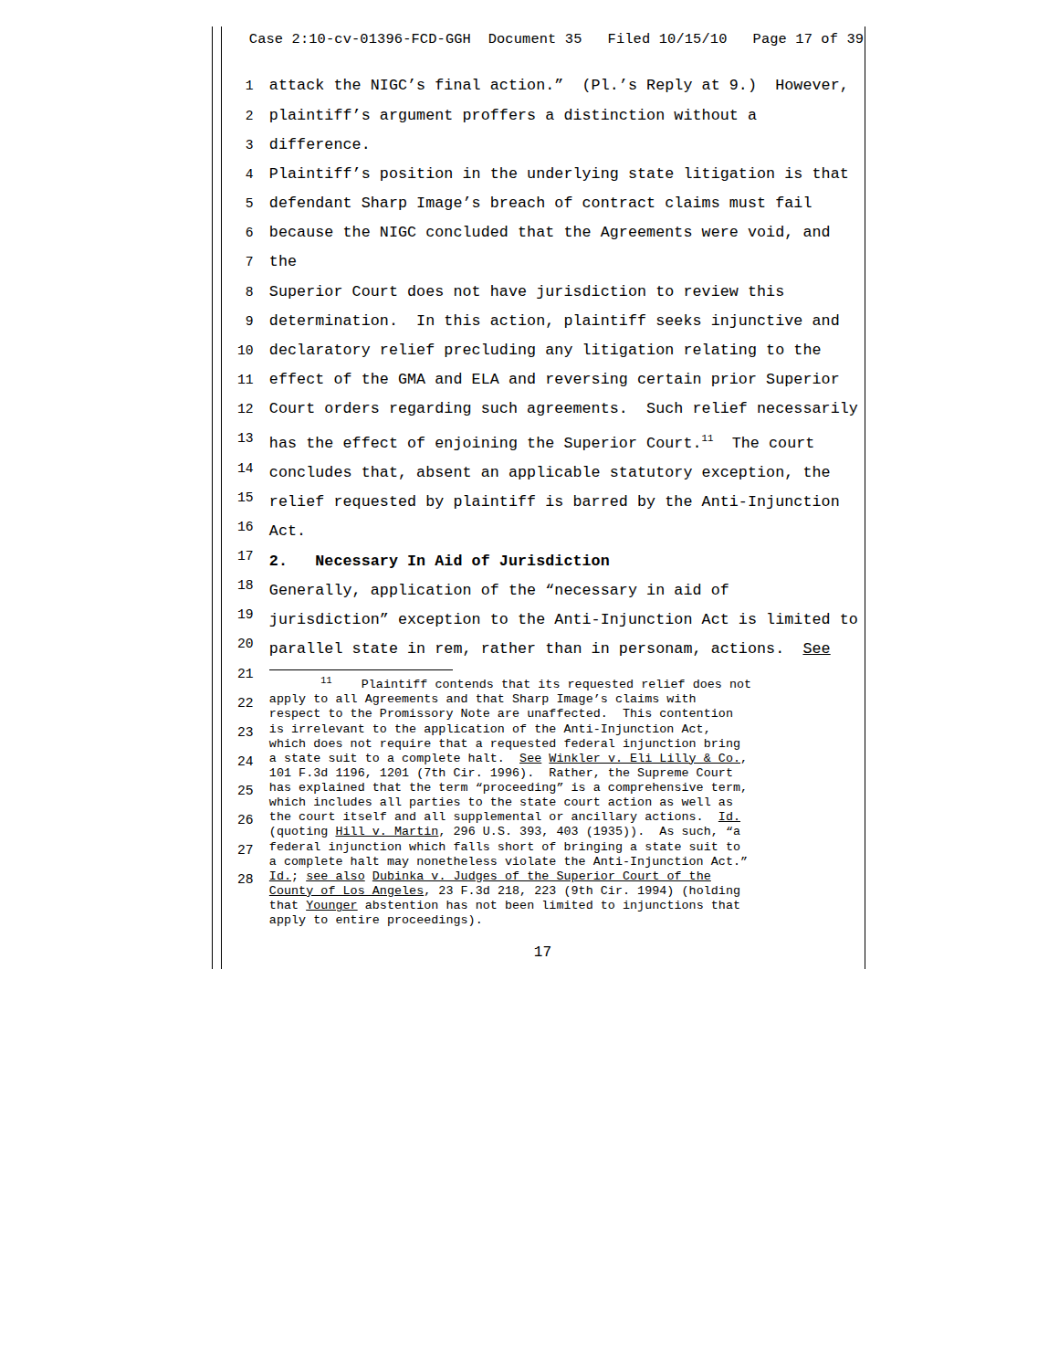Case 2:10-cv-01396-FCD-GGH Document 35 Filed 10/15/10 Page 17 of 39
1
2
3
4
5
6
7
8
9
10
11
12
13
14
15
16
17
18
19
20
21
22
23
24
25
26
27
28
attack the NIGC’s final action.” (Pl.’s Reply at 9.) However,
plaintiff’s argument proffers a distinction without a difference.
Plaintiff’s position in the underlying state litigation is that
defendant Sharp Image’s breach of contract claims must fail
because the NIGC concluded that the Agreements were void, and the
Superior Court does not have jurisdiction to review this
determination. In this action, plaintiff seeks injunctive and
declaratory relief precluding any litigation relating to the
effect of the GMA and ELA and reversing certain prior Superior
Court orders regarding such agreements. Such relief necessarily
has the effect of enjoining the Superior Court.11 The court
concludes that, absent an applicable statutory exception, the
relief requested by plaintiff is barred by the Anti-Injunction
Act.
2. Necessary In Aid of Jurisdiction
Generally, application of the “necessary in aid of
jurisdiction” exception to the Anti-Injunction Act is limited to
parallel state in rem, rather than in personam, actions. See
11 Plaintiff contends that its requested relief does not
apply to all Agreements and that Sharp Image’s claims with
respect to the Promissory Note are unaffected. This contention
is irrelevant to the application of the Anti-Injunction Act,
which does not require that a requested federal injunction bring
a state suit to a complete halt. See Winkler v. Eli Lilly & Co.,
101 F.3d 1196, 1201 (7th Cir. 1996). Rather, the Supreme Court
has explained that the term “proceeding” is a comprehensive term,
which includes all parties to the state court action as well as
the court itself and all supplemental or ancillary actions. Id.
(quoting Hill v. Martin, 296 U.S. 393, 403 (1935)). As such, “a
federal injunction which falls short of bringing a state suit to
a complete halt may nonetheless violate the Anti-Injunction Act.”
Id.; see also Dubinka v. Judges of the Superior Court of the
County of Los Angeles, 23 F.3d 218, 223 (9th Cir. 1994) (holding
that Younger abstention has not been limited to injunctions that
apply to entire proceedings).
17